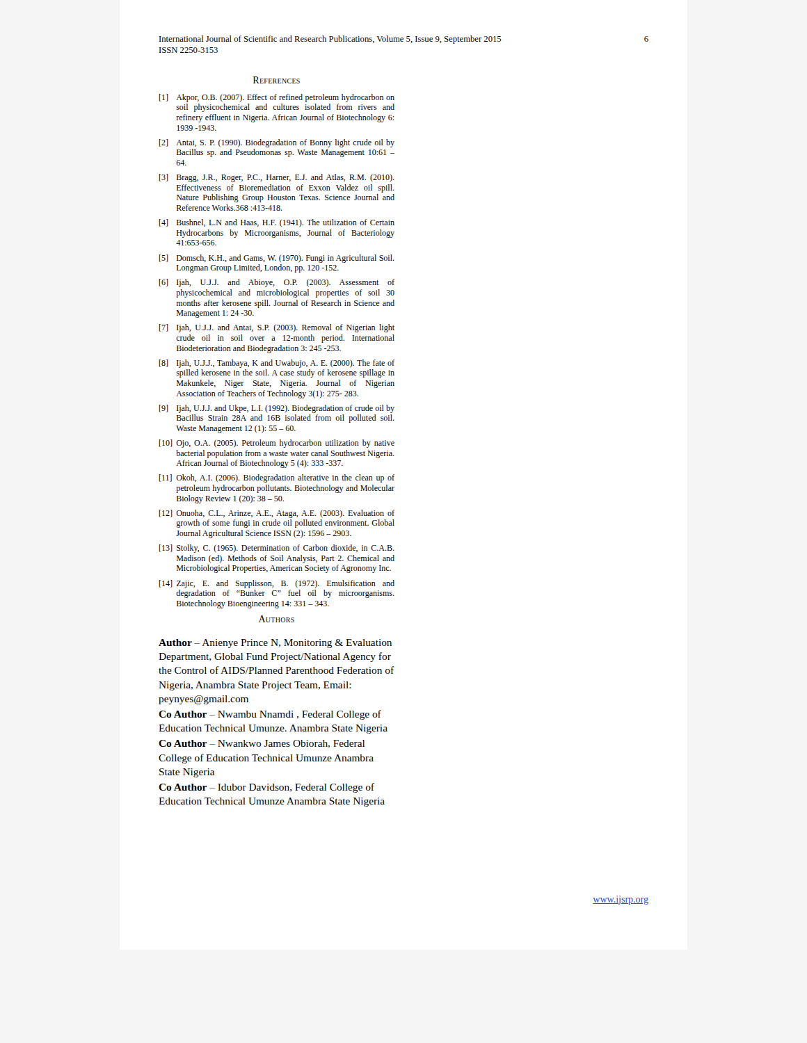International Journal of Scientific and Research Publications, Volume 5, Issue 9, September 2015
ISSN 2250-3153 6
References
[1] Akpor, O.B. (2007). Effect of refined petroleum hydrocarbon on soil physicochemical and cultures isolated from rivers and refinery effluent in Nigeria. African Journal of Biotechnology 6: 1939 -1943.
[2] Antai, S. P. (1990). Biodegradation of Bonny light crude oil by Bacillus sp. and Pseudomonas sp. Waste Management 10:61 – 64.
[3] Bragg, J.R., Roger, P.C., Harner, E.J. and Atlas, R.M. (2010). Effectiveness of Bioremediation of Exxon Valdez oil spill. Nature Publishing Group Houston Texas. Science Journal and Reference Works.368 :413-418.
[4] Bushnel, L.N and Haas, H.F. (1941). The utilization of Certain Hydrocarbons by Microorganisms, Journal of Bacteriology 41:653-656.
[5] Domsch, K.H., and Gams, W. (1970). Fungi in Agricultural Soil. Longman Group Limited, London, pp. 120 -152.
[6] Ijah, U.J.J. and Abioye, O.P. (2003). Assessment of physicochemical and microbiological properties of soil 30 months after kerosene spill. Journal of Research in Science and Management 1: 24 -30.
[7] Ijah, U.J.J. and Antai, S.P. (2003). Removal of Nigerian light crude oil in soil over a 12-month period. International Biodeterioration and Biodegradation 3: 245 -253.
[8] Ijah, U.J.J., Tambaya, K and Uwabujo, A. E. (2000). The fate of spilled kerosene in the soil. A case study of kerosene spillage in Makunkele, Niger State, Nigeria. Journal of Nigerian Association of Teachers of Technology 3(1): 275- 283.
[9] Ijah, U.J.J. and Ukpe, L.I. (1992). Biodegradation of crude oil by Bacillus Strain 28A and 16B isolated from oil polluted soil. Waste Management 12 (1): 55 – 60.
[10] Ojo, O.A. (2005). Petroleum hydrocarbon utilization by native bacterial population from a waste water canal Southwest Nigeria. African Journal of Biotechnology 5 (4): 333 -337.
[11] Okoh, A.I. (2006). Biodegradation alterative in the clean up of petroleum hydrocarbon pollutants. Biotechnology and Molecular Biology Review 1 (20): 38 – 50.
[12] Onuoha, C.L., Arinze, A.E., Ataga, A.E. (2003). Evaluation of growth of some fungi in crude oil polluted environment. Global Journal Agricultural Science ISSN (2): 1596 – 2903.
[13] Stolky, C. (1965). Determination of Carbon dioxide, in C.A.B. Madison (ed). Methods of Soil Analysis, Part 2. Chemical and Microbiological Properties, American Society of Agronomy Inc.
[14] Zajic, E. and Supplisson, B. (1972). Emulsification and degradation of “Bunker C” fuel oil by microorganisms. Biotechnology Bioengineering 14: 331 – 343.
Authors
Author – Anienye Prince N, Monitoring & Evaluation Department, Global Fund Project/National Agency for the Control of AIDS/Planned Parenthood Federation of Nigeria, Anambra State Project Team, Email: peynyes@gmail.com
Co Author – Nwambu Nnamdi , Federal College of Education Technical Umunze. Anambra State Nigeria
Co Author – Nwankwo James Obiorah, Federal College of Education Technical Umunze Anambra State Nigeria
Co Author – Idubor Davidson, Federal College of Education Technical Umunze Anambra State Nigeria
www.ijsrp.org